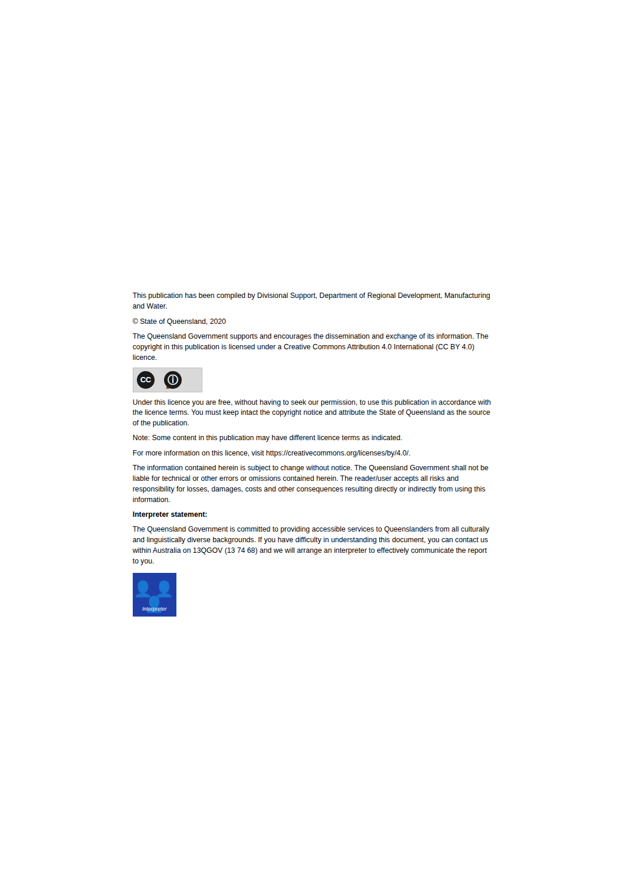This publication has been compiled by Divisional Support, Department of Regional Development, Manufacturing and Water.
© State of Queensland, 2020
The Queensland Government supports and encourages the dissemination and exchange of its information. The copyright in this publication is licensed under a Creative Commons Attribution 4.0 International (CC BY 4.0) licence.
CC ⓘ BY
Under this licence you are free, without having to seek our permission, to use this publication in accordance with the licence terms. You must keep intact the copyright notice and attribute the State of Queensland as the source of the publication.
Note: Some content in this publication may have different licence terms as indicated.
For more information on this licence, visit https://creativecommons.org/licenses/by/4.0/.
The information contained herein is subject to change without notice. The Queensland Government shall not be liable for technical or other errors or omissions contained herein. The reader/user accepts all risks and responsibility for losses, damages, costs and other consequences resulting directly or indirectly from using this information.
Interpreter statement:
The Queensland Government is committed to providing accessible services to Queenslanders from all culturally and linguistically diverse backgrounds. If you have difficulty in understanding this document, you can contact us within Australia on 13QGOV (13 74 68) and we will arrange an interpreter to effectively communicate the report to you.
👤 👤 👤
Interpreter